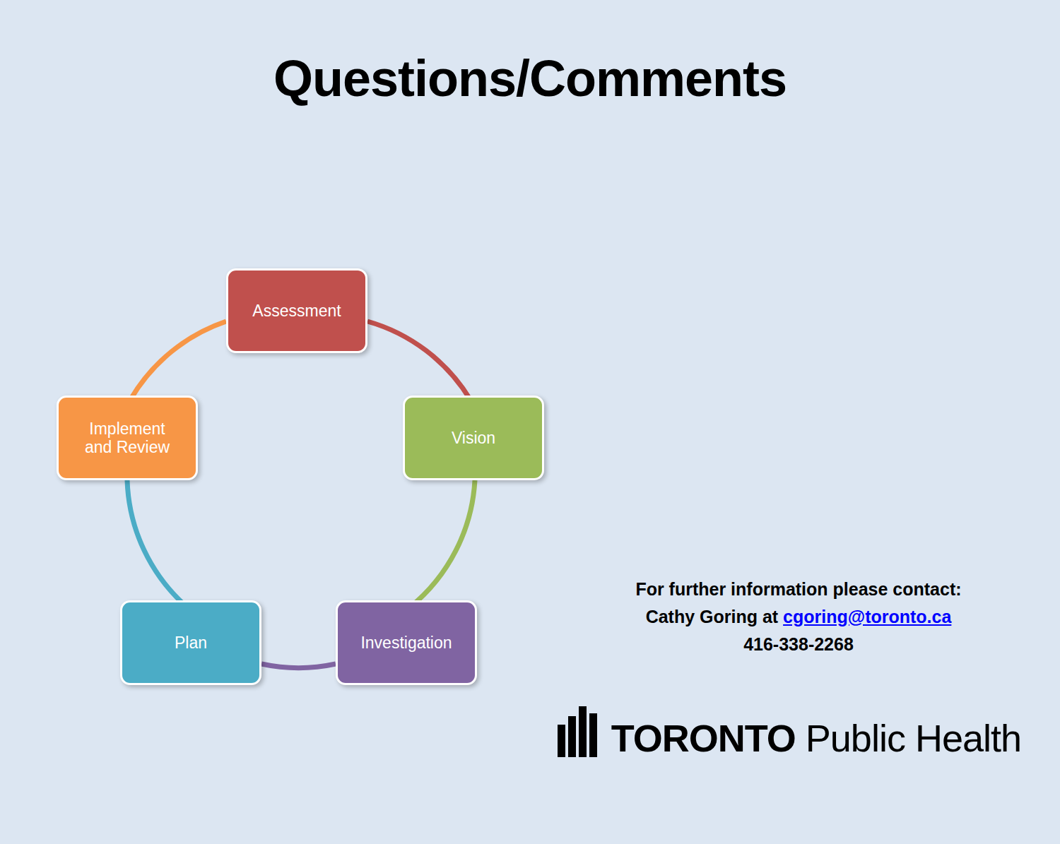Questions/Comments
Assessment
Vision
Investigation
Plan
Implement
and Review
For further information please contact:
Cathy Goring at cgoring@toronto.ca
416-338-2268
TORONTO Public Health